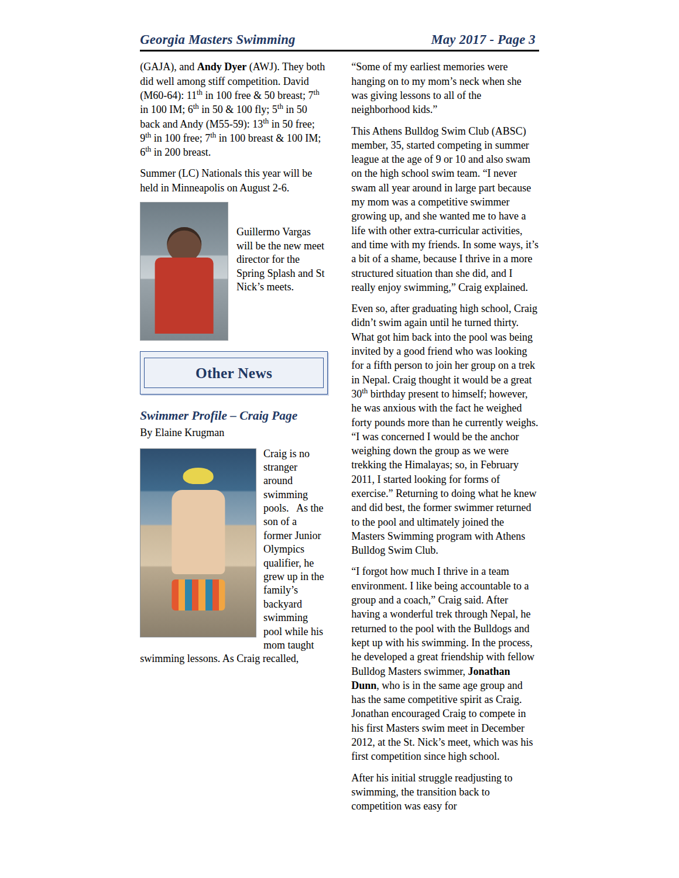Georgia Masters Swimming
May 2017 - Page 3
(GAJA), and Andy Dyer (AWJ). They both did well among stiff competition. David (M60-64): 11th in 100 free & 50 breast; 7th in 100 IM; 6th in 50 & 100 fly; 5th in 50 back and Andy (M55-59): 13th in 50 free; 9th in 100 free; 7th in 100 breast & 100 IM; 6th in 200 breast.
Summer (LC) Nationals this year will be held in Minneapolis on August 2-6.
Guillermo Vargas will be the new meet director for the Spring Splash and St Nick’s meets.
Other News
Swimmer Profile – Craig Page
By Elaine Krugman
Craig is no stranger around swimming pools. As the son of a former Junior Olympics qualifier, he grew up in the family’s backyard swimming pool while his mom taught swimming lessons. As Craig recalled,
“Some of my earliest memories were hanging on to my mom’s neck when she was giving lessons to all of the neighborhood kids.”
This Athens Bulldog Swim Club (ABSC) member, 35, started competing in summer league at the age of 9 or 10 and also swam on the high school swim team. “I never swam all year around in large part because my mom was a competitive swimmer growing up, and she wanted me to have a life with other extra-curricular activities, and time with my friends. In some ways, it’s a bit of a shame, because I thrive in a more structured situation than she did, and I really enjoy swimming,” Craig explained.
Even so, after graduating high school, Craig didn’t swim again until he turned thirty. What got him back into the pool was being invited by a good friend who was looking for a fifth person to join her group on a trek in Nepal. Craig thought it would be a great 30th birthday present to himself; however, he was anxious with the fact he weighed forty pounds more than he currently weighs. “I was concerned I would be the anchor weighing down the group as we were trekking the Himalayas; so, in February 2011, I started looking for forms of exercise.” Returning to doing what he knew and did best, the former swimmer returned to the pool and ultimately joined the Masters Swimming program with Athens Bulldog Swim Club.
“I forgot how much I thrive in a team environment. I like being accountable to a group and a coach,” Craig said. After having a wonderful trek through Nepal, he returned to the pool with the Bulldogs and kept up with his swimming. In the process, he developed a great friendship with fellow Bulldog Masters swimmer, Jonathan Dunn, who is in the same age group and has the same competitive spirit as Craig. Jonathan encouraged Craig to compete in his first Masters swim meet in December 2012, at the St. Nick’s meet, which was his first competition since high school.
After his initial struggle readjusting to swimming, the transition back to competition was easy for